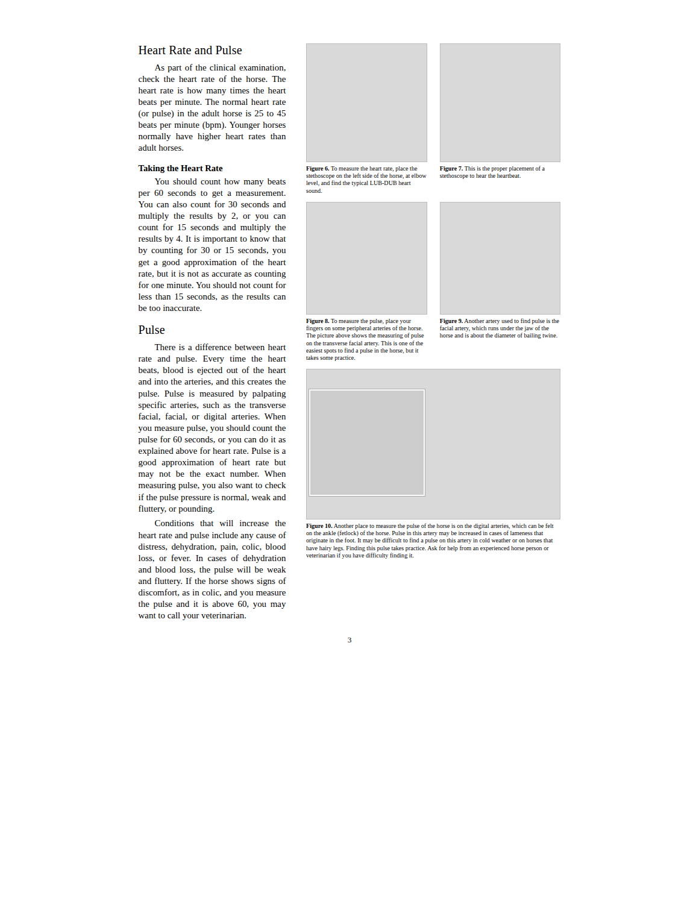Heart Rate and Pulse
As part of the clinical examination, check the heart rate of the horse. The heart rate is how many times the heart beats per minute. The normal heart rate (or pulse) in the adult horse is 25 to 45 beats per minute (bpm). Younger horses normally have higher heart rates than adult horses.
Taking the Heart Rate
You should count how many beats per 60 seconds to get a measurement. You can also count for 30 seconds and multiply the results by 2, or you can count for 15 seconds and multiply the results by 4. It is important to know that by counting for 30 or 15 seconds, you get a good approximation of the heart rate, but it is not as accurate as counting for one minute. You should not count for less than 15 seconds, as the results can be too inaccurate.
Pulse
There is a difference between heart rate and pulse. Every time the heart beats, blood is ejected out of the heart and into the arteries, and this creates the pulse. Pulse is measured by palpating specific arteries, such as the transverse facial, facial, or digital arteries. When you measure pulse, you should count the pulse for 60 seconds, or you can do it as explained above for heart rate. Pulse is a good approximation of heart rate but may not be the exact number. When measuring pulse, you also want to check if the pulse pressure is normal, weak and fluttery, or pounding.
Conditions that will increase the heart rate and pulse include any cause of distress, dehydration, pain, colic, blood loss, or fever. In cases of dehydration and blood loss, the pulse will be weak and fluttery. If the horse shows signs of discomfort, as in colic, and you measure the pulse and it is above 60, you may want to call your veterinarian.
Figure 6. To measure the heart rate, place the stethoscope on the left side of the horse, at elbow level, and find the typical LUB-DUB heart sound.
Figure 7. This is the proper placement of a stethoscope to hear the heartbeat.
Figure 8. To measure the pulse, place your fingers on some peripheral arteries of the horse. The picture above shows the measuring of pulse on the transverse facial artery. This is one of the easiest spots to find a pulse in the horse, but it takes some practice.
Figure 9. Another artery used to find pulse is the facial artery, which runs under the jaw of the horse and is about the diameter of bailing twine.
Figure 10. Another place to measure the pulse of the horse is on the digital arteries, which can be felt on the ankle (fetlock) of the horse. Pulse in this artery may be increased in cases of lameness that originate in the foot. It may be difficult to find a pulse on this artery in cold weather or on horses that have hairy legs. Finding this pulse takes practice. Ask for help from an experienced horse person or veterinarian if you have difficulty finding it.
3